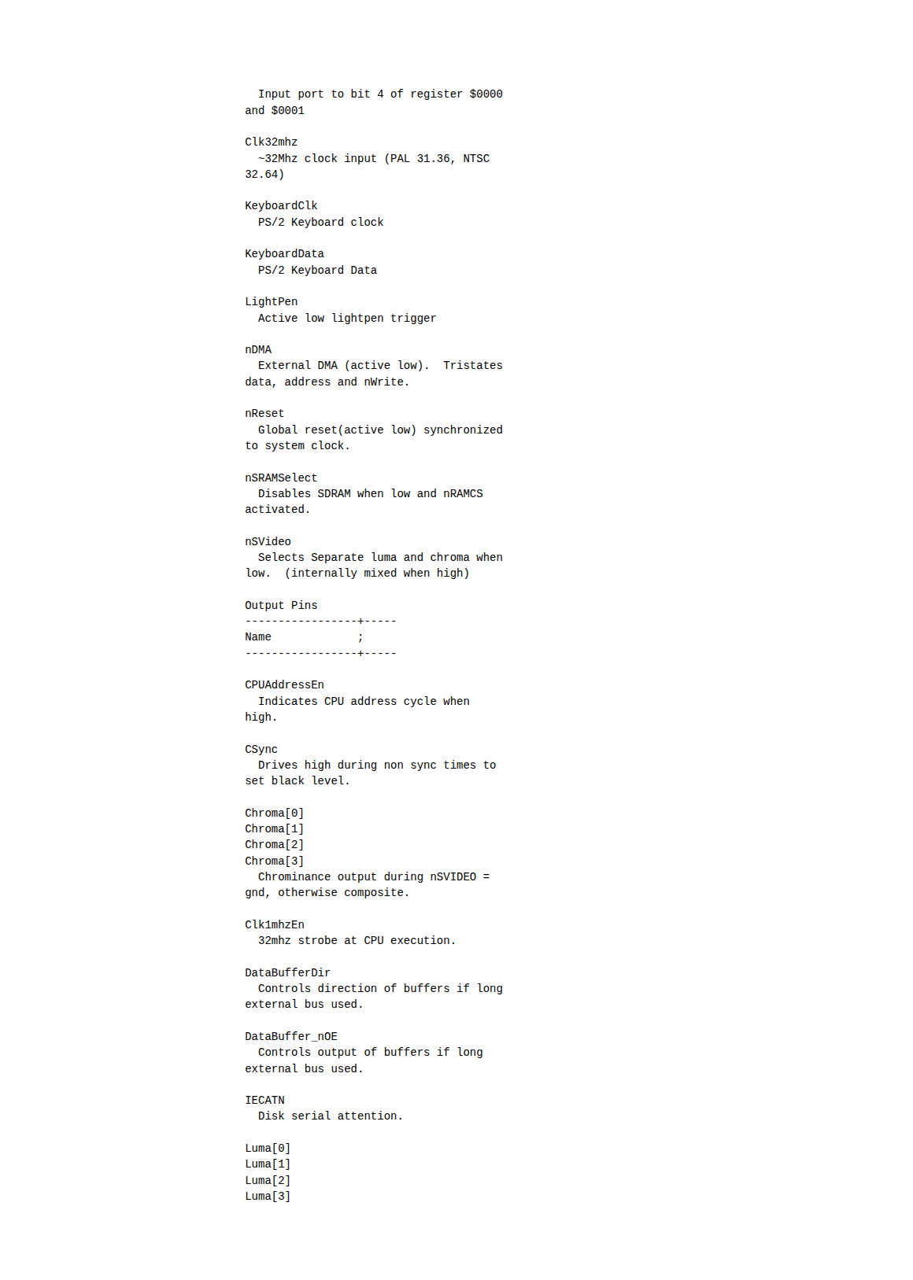Input port to bit 4 of register $0000
and $0001

Clk32mhz
  ~32Mhz clock input (PAL 31.36, NTSC
32.64)

KeyboardClk
  PS/2 Keyboard clock

KeyboardData
  PS/2 Keyboard Data

LightPen
  Active low lightpen trigger

nDMA
  External DMA (active low).  Tristates
data, address and nWrite.

nReset
  Global reset(active low) synchronized
to system clock.

nSRAMSelect
  Disables SDRAM when low and nRAMCS
activated.

nSVideo
  Selects Separate luma and chroma when
low.  (internally mixed when high)

Output Pins
-----------------+-----
Name             ;
-----------------+-----

CPUAddressEn
  Indicates CPU address cycle when
high.

CSync
  Drives high during non sync times to
set black level.

Chroma[0]
Chroma[1]
Chroma[2]
Chroma[3]
  Chrominance output during nSVIDEO =
gnd, otherwise composite.

Clk1mhzEn
  32mhz strobe at CPU execution.

DataBufferDir
  Controls direction of buffers if long
external bus used.

DataBuffer_nOE
  Controls output of buffers if long
external bus used.

IECATN
  Disk serial attention.

Luma[0]
Luma[1]
Luma[2]
Luma[3]